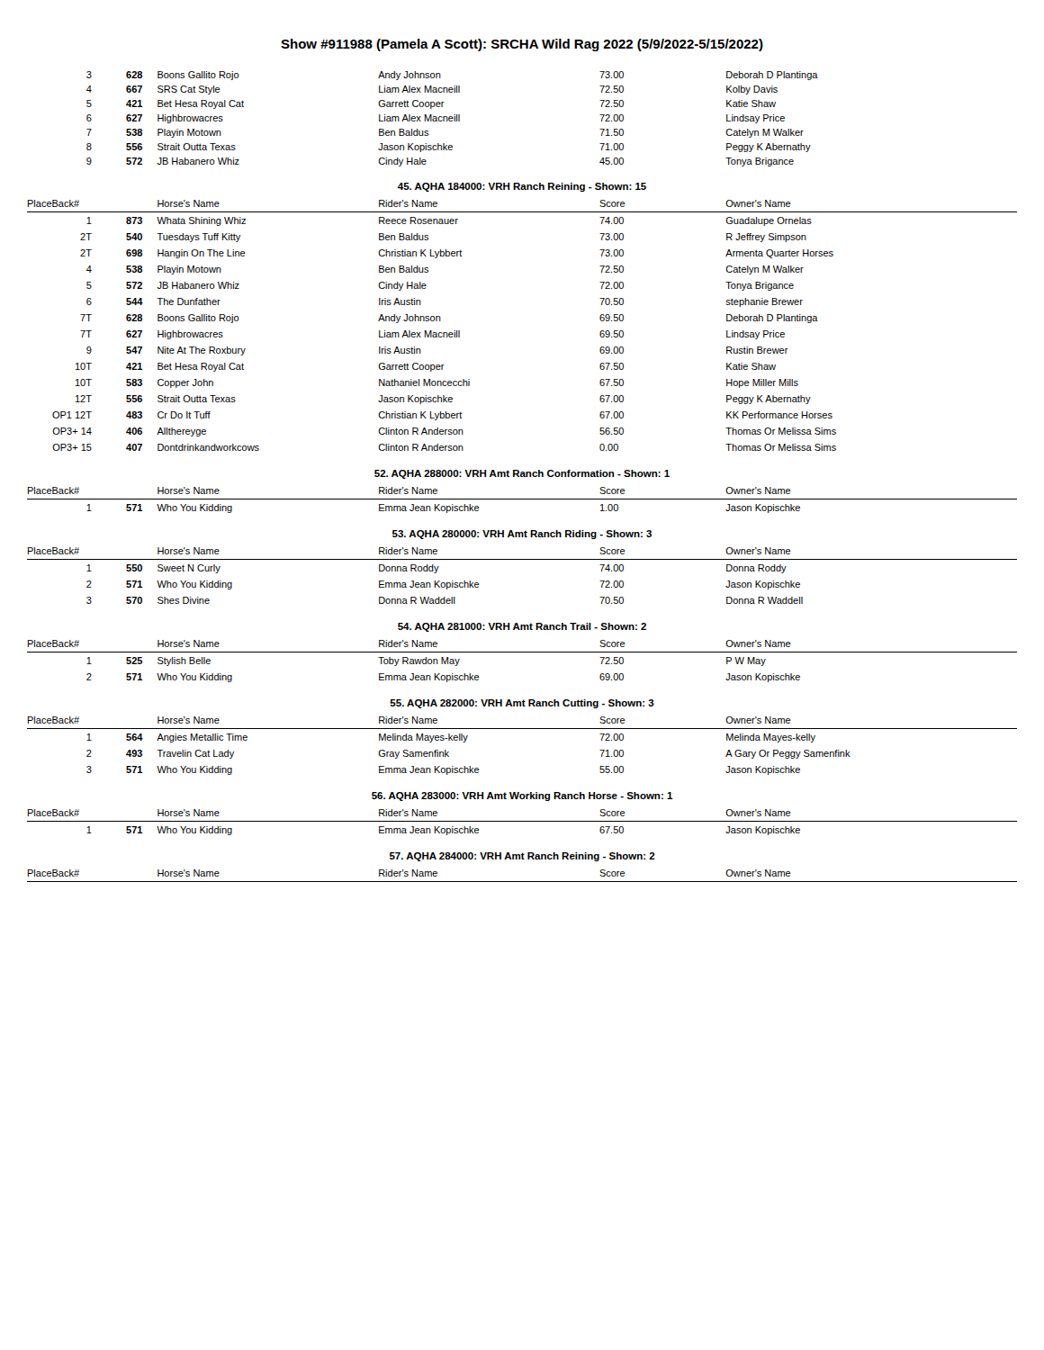Show #911988 (Pamela A Scott): SRCHA Wild Rag 2022 (5/9/2022-5/15/2022)
| 3 | 628 | Boons Gallito Rojo | Andy Johnson | 73.00 | Deborah D Plantinga |
| 4 | 667 | SRS Cat Style | Liam Alex Macneill | 72.50 | Kolby Davis |
| 5 | 421 | Bet Hesa Royal Cat | Garrett Cooper | 72.50 | Katie Shaw |
| 6 | 627 | Highbrowacres | Liam Alex Macneill | 72.00 | Lindsay Price |
| 7 | 538 | Playin Motown | Ben Baldus | 71.50 | Catelyn M Walker |
| 8 | 556 | Strait Outta Texas | Jason Kopischke | 71.00 | Peggy K Abernathy |
| 9 | 572 | JB Habanero Whiz | Cindy Hale | 45.00 | Tonya Brigance |
45. AQHA 184000: VRH Ranch Reining - Shown: 15
| PlaceBack# | | Horse's Name | Rider's Name | Score | Owner's Name |
| --- | --- | --- | --- | --- | --- |
| 1 | 873 | Whata Shining Whiz | Reece Rosenauer | 74.00 | Guadalupe Ornelas |
| 2T | 540 | Tuesdays Tuff Kitty | Ben Baldus | 73.00 | R Jeffrey Simpson |
| 2T | 698 | Hangin On The Line | Christian K Lybbert | 73.00 | Armenta Quarter Horses |
| 4 | 538 | Playin Motown | Ben Baldus | 72.50 | Catelyn M Walker |
| 5 | 572 | JB Habanero Whiz | Cindy Hale | 72.00 | Tonya Brigance |
| 6 | 544 | The Dunfather | Iris Austin | 70.50 | stephanie Brewer |
| 7T | 628 | Boons Gallito Rojo | Andy Johnson | 69.50 | Deborah D Plantinga |
| 7T | 627 | Highbrowacres | Liam Alex Macneill | 69.50 | Lindsay Price |
| 9 | 547 | Nite At The Roxbury | Iris Austin | 69.00 | Rustin Brewer |
| 10T | 421 | Bet Hesa Royal Cat | Garrett Cooper | 67.50 | Katie Shaw |
| 10T | 583 | Copper John | Nathaniel Moncecchi | 67.50 | Hope Miller Mills |
| 12T | 556 | Strait Outta Texas | Jason Kopischke | 67.00 | Peggy K Abernathy |
| OP1 12T | 483 | Cr Do It Tuff | Christian K Lybbert | 67.00 | KK Performance Horses |
| OP3+ 14 | 406 | Allthereyge | Clinton R Anderson | 56.50 | Thomas Or Melissa Sims |
| OP3+ 15 | 407 | Dontdrinkandworkcows | Clinton R Anderson | 0.00 | Thomas Or Melissa Sims |
52. AQHA 288000: VRH Amt Ranch Conformation - Shown: 1
| PlaceBack# | | Horse's Name | Rider's Name | Score | Owner's Name |
| --- | --- | --- | --- | --- | --- |
| 1 | 571 | Who You Kidding | Emma Jean Kopischke | 1.00 | Jason Kopischke |
53. AQHA 280000: VRH Amt Ranch Riding - Shown: 3
| PlaceBack# | | Horse's Name | Rider's Name | Score | Owner's Name |
| --- | --- | --- | --- | --- | --- |
| 1 | 550 | Sweet N Curly | Donna Roddy | 74.00 | Donna Roddy |
| 2 | 571 | Who You Kidding | Emma Jean Kopischke | 72.00 | Jason Kopischke |
| 3 | 570 | Shes Divine | Donna R Waddell | 70.50 | Donna R Waddell |
54. AQHA 281000: VRH Amt Ranch Trail - Shown: 2
| PlaceBack# | | Horse's Name | Rider's Name | Score | Owner's Name |
| --- | --- | --- | --- | --- | --- |
| 1 | 525 | Stylish Belle | Toby Rawdon May | 72.50 | P W May |
| 2 | 571 | Who You Kidding | Emma Jean Kopischke | 69.00 | Jason Kopischke |
55. AQHA 282000: VRH Amt Ranch Cutting - Shown: 3
| PlaceBack# | | Horse's Name | Rider's Name | Score | Owner's Name |
| --- | --- | --- | --- | --- | --- |
| 1 | 564 | Angies Metallic Time | Melinda Mayes-kelly | 72.00 | Melinda Mayes-kelly |
| 2 | 493 | Travelin Cat Lady | Gray Samenfink | 71.00 | A Gary Or Peggy Samenfink |
| 3 | 571 | Who You Kidding | Emma Jean Kopischke | 55.00 | Jason Kopischke |
56. AQHA 283000: VRH Amt Working Ranch Horse - Shown: 1
| PlaceBack# | | Horse's Name | Rider's Name | Score | Owner's Name |
| --- | --- | --- | --- | --- | --- |
| 1 | 571 | Who You Kidding | Emma Jean Kopischke | 67.50 | Jason Kopischke |
57. AQHA 284000: VRH Amt Ranch Reining - Shown: 2
| PlaceBack# | | Horse's Name | Rider's Name | Score | Owner's Name |
| --- | --- | --- | --- | --- | --- |